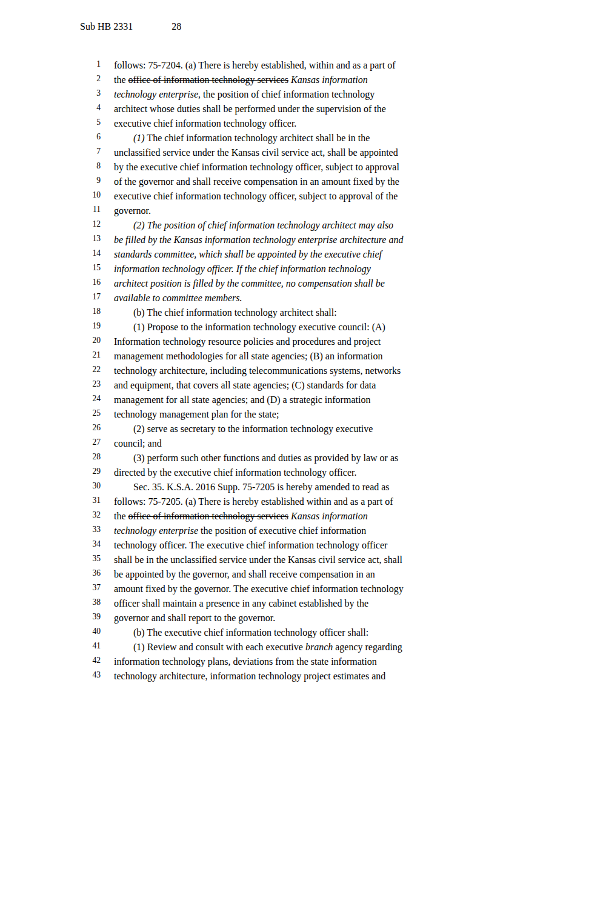Sub HB 2331 28
follows: 75-7204. (a) There is hereby established, within and as a part of
the office of information technology services Kansas information
technology enterprise, the position of chief information technology
architect whose duties shall be performed under the supervision of the
executive chief information technology officer.
(1) The chief information technology architect shall be in the
unclassified service under the Kansas civil service act, shall be appointed
by the executive chief information technology officer, subject to approval
of the governor and shall receive compensation in an amount fixed by the
executive chief information technology officer, subject to approval of the
governor.
(2) The position of chief information technology architect may also
be filled by the Kansas information technology enterprise architecture and
standards committee, which shall be appointed by the executive chief
information technology officer. If the chief information technology
architect position is filled by the committee, no compensation shall be
available to committee members.
(b) The chief information technology architect shall:
(1) Propose to the information technology executive council: (A)
Information technology resource policies and procedures and project
management methodologies for all state agencies; (B) an information
technology architecture, including telecommunications systems, networks
and equipment, that covers all state agencies; (C) standards for data
management for all state agencies; and (D) a strategic information
technology management plan for the state;
(2) serve as secretary to the information technology executive
council; and
(3) perform such other functions and duties as provided by law or as
directed by the executive chief information technology officer.
Sec. 35. K.S.A. 2016 Supp. 75-7205 is hereby amended to read as
follows: 75-7205. (a) There is hereby established within and as a part of
the office of information technology services Kansas information
technology enterprise the position of executive chief information
technology officer. The executive chief information technology officer
shall be in the unclassified service under the Kansas civil service act, shall
be appointed by the governor, and shall receive compensation in an
amount fixed by the governor. The executive chief information technology
officer shall maintain a presence in any cabinet established by the
governor and shall report to the governor.
(b) The executive chief information technology officer shall:
(1) Review and consult with each executive branch agency regarding
information technology plans, deviations from the state information
technology architecture, information technology project estimates and